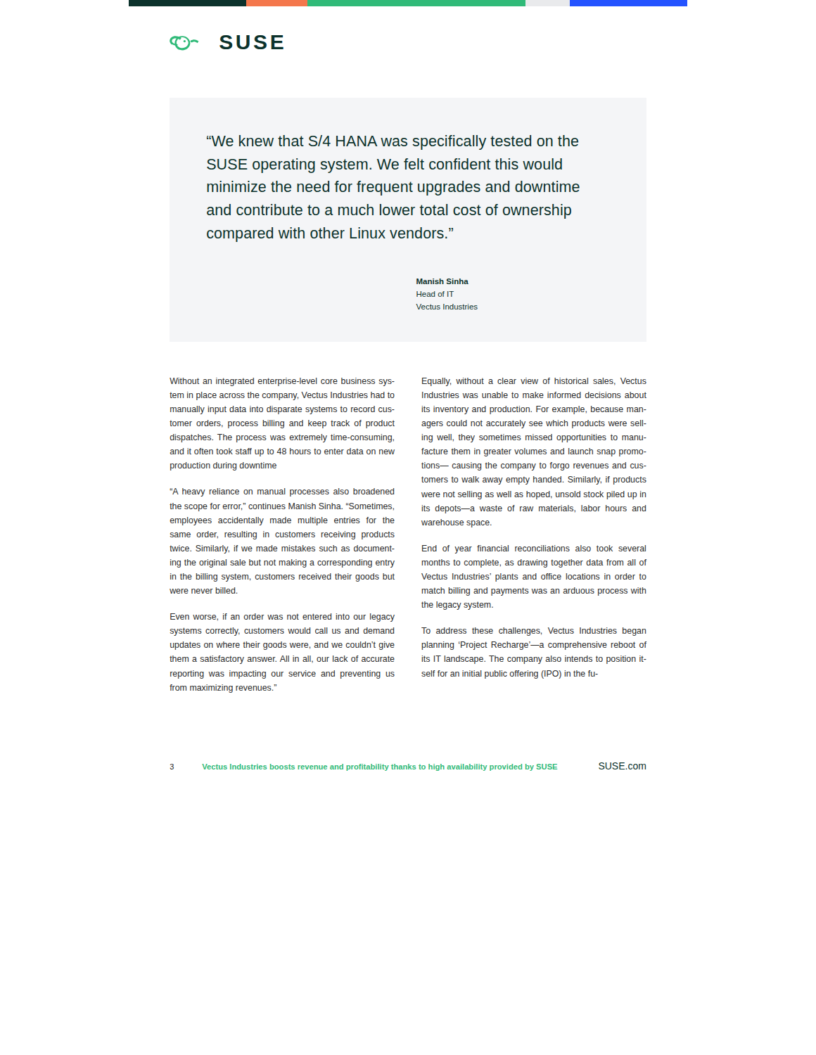SUSE
“We knew that S/4 HANA was specifically tested on the SUSE operating system. We felt confident this would minimize the need for frequent upgrades and downtime and contribute to a much lower total cost of ownership compared with other Linux vendors.”
Manish Sinha
Head of IT
Vectus Industries
Without an integrated enterprise-level core business system in place across the company, Vectus Industries had to manually input data into disparate systems to record customer orders, process billing and keep track of product dispatches. The process was extremely time-consuming, and it often took staff up to 48 hours to enter data on new production during downtime
“A heavy reliance on manual processes also broadened the scope for error,” continues Manish Sinha. “Sometimes, employees accidentally made multiple entries for the same order, resulting in customers receiving products twice. Similarly, if we made mistakes such as documenting the original sale but not making a corresponding entry in the billing system, customers received their goods but were never billed.
Even worse, if an order was not entered into our legacy systems correctly, customers would call us and demand updates on where their goods were, and we couldn’t give them a satisfactory answer. All in all, our lack of accurate reporting was impacting our service and preventing us from maximizing revenues.”
Equally, without a clear view of historical sales, Vectus Industries was unable to make informed decisions about its inventory and production. For example, because managers could not accurately see which products were selling well, they sometimes missed opportunities to manufacture them in greater volumes and launch snap promotions— causing the company to forgo revenues and customers to walk away empty handed. Similarly, if products were not selling as well as hoped, unsold stock piled up in its depots—a waste of raw materials, labor hours and warehouse space.
End of year financial reconciliations also took several months to complete, as drawing together data from all of Vectus Industries’ plants and office locations in order to match billing and payments was an arduous process with the legacy system.
To address these challenges, Vectus Industries began planning ‘Project Recharge’—a comprehensive reboot of its IT landscape. The company also intends to position itself for an initial public offering (IPO) in the fu-
3
Vectus Industries boosts revenue and profitability thanks to high availability provided by SUSE
SUSE.com